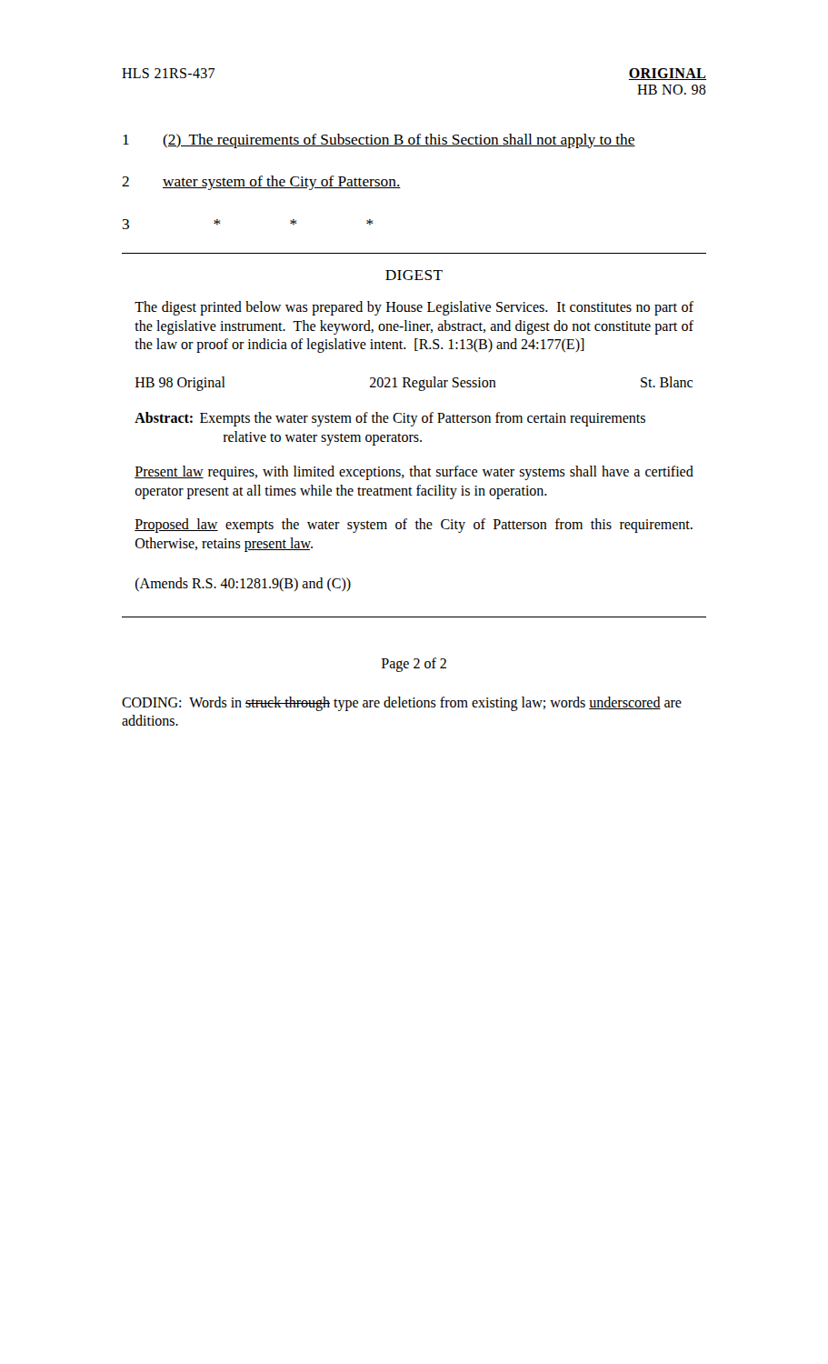HLS 21RS-437
ORIGINAL
HB NO. 98
1
(2) The requirements of Subsection B of this Section shall not apply to the
2
water system of the City of Patterson.
3
* * *
DIGEST
The digest printed below was prepared by House Legislative Services. It constitutes no part of the legislative instrument. The keyword, one-liner, abstract, and digest do not constitute part of the law or proof or indicia of legislative intent. [R.S. 1:13(B) and 24:177(E)]
HB 98 Original
2021 Regular Session
St. Blanc
Abstract:
Exempts the water system of the City of Patterson from certain requirements relative to water system operators.
Present law requires, with limited exceptions, that surface water systems shall have a certified operator present at all times while the treatment facility is in operation.
Proposed law exempts the water system of the City of Patterson from this requirement. Otherwise, retains present law.
(Amends R.S. 40:1281.9(B) and (C))
Page 2 of 2
CODING: Words in struck through type are deletions from existing law; words underscored are additions.